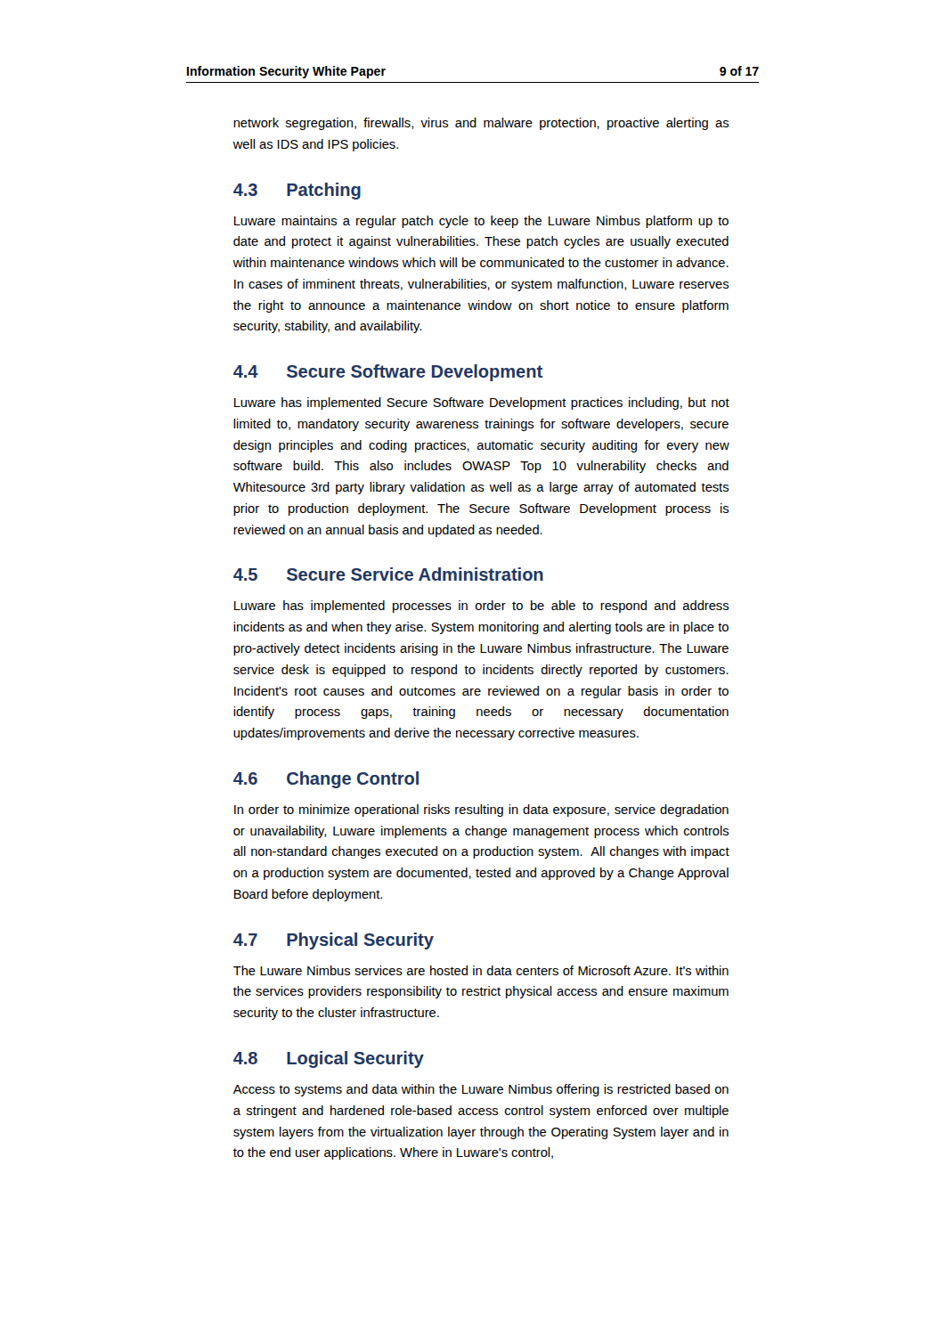Information Security White Paper 9 of 17
network segregation, firewalls, virus and malware protection, proactive alerting as well as IDS and IPS policies.
4.3 Patching
Luware maintains a regular patch cycle to keep the Luware Nimbus platform up to date and protect it against vulnerabilities. These patch cycles are usually executed within maintenance windows which will be communicated to the customer in advance. In cases of imminent threats, vulnerabilities, or system malfunction, Luware reserves the right to announce a maintenance window on short notice to ensure platform security, stability, and availability.
4.4 Secure Software Development
Luware has implemented Secure Software Development practices including, but not limited to, mandatory security awareness trainings for software developers, secure design principles and coding practices, automatic security auditing for every new software build. This also includes OWASP Top 10 vulnerability checks and Whitesource 3rd party library validation as well as a large array of automated tests prior to production deployment. The Secure Software Development process is reviewed on an annual basis and updated as needed.
4.5 Secure Service Administration
Luware has implemented processes in order to be able to respond and address incidents as and when they arise. System monitoring and alerting tools are in place to pro-actively detect incidents arising in the Luware Nimbus infrastructure. The Luware service desk is equipped to respond to incidents directly reported by customers. Incident's root causes and outcomes are reviewed on a regular basis in order to identify process gaps, training needs or necessary documentation updates/improvements and derive the necessary corrective measures.
4.6 Change Control
In order to minimize operational risks resulting in data exposure, service degradation or unavailability, Luware implements a change management process which controls all non-standard changes executed on a production system. All changes with impact on a production system are documented, tested and approved by a Change Approval Board before deployment.
4.7 Physical Security
The Luware Nimbus services are hosted in data centers of Microsoft Azure. It's within the services providers responsibility to restrict physical access and ensure maximum security to the cluster infrastructure.
4.8 Logical Security
Access to systems and data within the Luware Nimbus offering is restricted based on a stringent and hardened role-based access control system enforced over multiple system layers from the virtualization layer through the Operating System layer and in to the end user applications. Where in Luware's control,